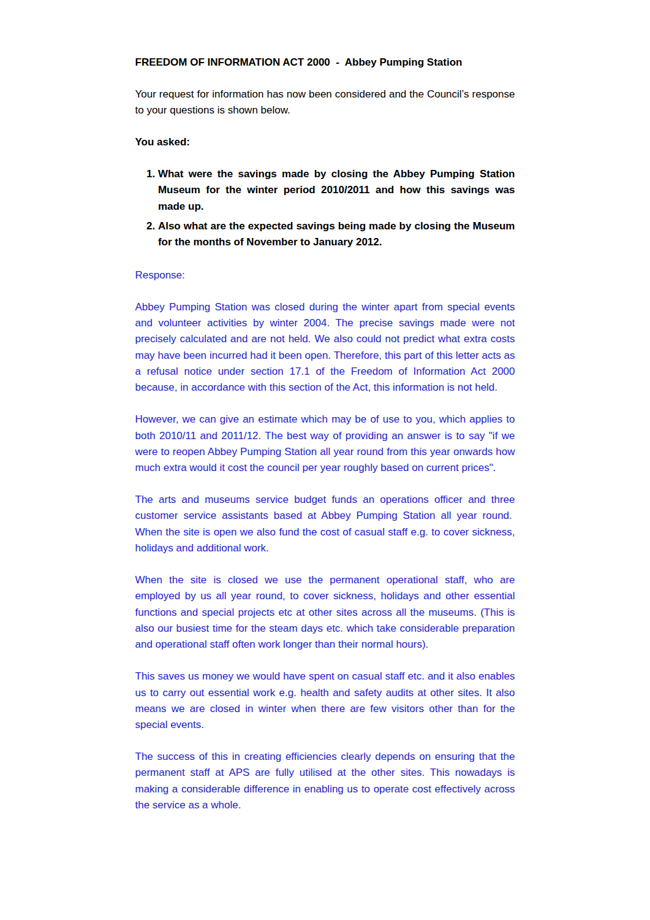FREEDOM OF INFORMATION ACT 2000 - Abbey Pumping Station
Your request for information has now been considered and the Council’s response to your questions is shown below.
You asked:
What were the savings made by closing the Abbey Pumping Station Museum for the winter period 2010/2011 and how this savings was made up.
Also what are the expected savings being made by closing the Museum for the months of November to January 2012.
Response:
Abbey Pumping Station was closed during the winter apart from special events and volunteer activities by winter 2004. The precise savings made were not precisely calculated and are not held. We also could not predict what extra costs may have been incurred had it been open. Therefore, this part of this letter acts as a refusal notice under section 17.1 of the Freedom of Information Act 2000 because, in accordance with this section of the Act, this information is not held.
However, we can give an estimate which may be of use to you, which applies to both 2010/11 and 2011/12. The best way of providing an answer is to say "if we were to reopen Abbey Pumping Station all year round from this year onwards how much extra would it cost the council per year roughly based on current prices".
The arts and museums service budget funds an operations officer and three customer service assistants based at Abbey Pumping Station all year round. When the site is open we also fund the cost of casual staff e.g. to cover sickness, holidays and additional work.
When the site is closed we use the permanent operational staff, who are employed by us all year round, to cover sickness, holidays and other essential functions and special projects etc at other sites across all the museums. (This is also our busiest time for the steam days etc. which take considerable preparation and operational staff often work longer than their normal hours).
This saves us money we would have spent on casual staff etc. and it also enables us to carry out essential work e.g. health and safety audits at other sites. It also means we are closed in winter when there are few visitors other than for the special events.
The success of this in creating efficiencies clearly depends on ensuring that the permanent staff at APS are fully utilised at the other sites. This nowadays is making a considerable difference in enabling us to operate cost effectively across the service as a whole.